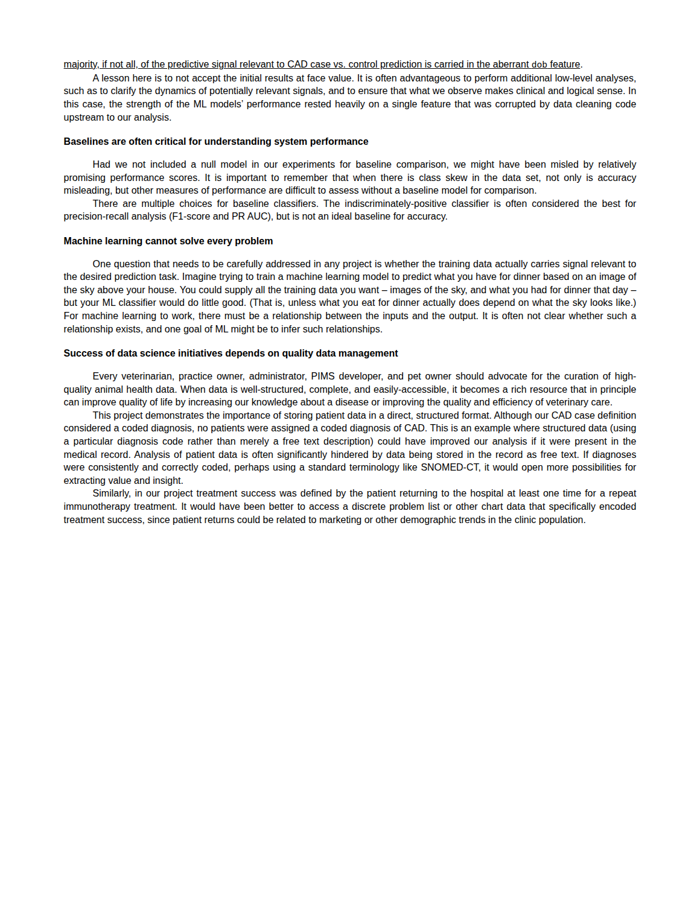majority, if not all, of the predictive signal relevant to CAD case vs. control prediction is carried in the aberrant dob feature.
A lesson here is to not accept the initial results at face value. It is often advantageous to perform additional low-level analyses, such as to clarify the dynamics of potentially relevant signals, and to ensure that what we observe makes clinical and logical sense. In this case, the strength of the ML models’ performance rested heavily on a single feature that was corrupted by data cleaning code upstream to our analysis.
Baselines are often critical for understanding system performance
Had we not included a null model in our experiments for baseline comparison, we might have been misled by relatively promising performance scores. It is important to remember that when there is class skew in the data set, not only is accuracy misleading, but other measures of performance are difficult to assess without a baseline model for comparison.
There are multiple choices for baseline classifiers. The indiscriminately-positive classifier is often considered the best for precision-recall analysis (F1-score and PR AUC), but is not an ideal baseline for accuracy.
Machine learning cannot solve every problem
One question that needs to be carefully addressed in any project is whether the training data actually carries signal relevant to the desired prediction task. Imagine trying to train a machine learning model to predict what you have for dinner based on an image of the sky above your house. You could supply all the training data you want – images of the sky, and what you had for dinner that day – but your ML classifier would do little good. (That is, unless what you eat for dinner actually does depend on what the sky looks like.) For machine learning to work, there must be a relationship between the inputs and the output. It is often not clear whether such a relationship exists, and one goal of ML might be to infer such relationships.
Success of data science initiatives depends on quality data management
Every veterinarian, practice owner, administrator, PIMS developer, and pet owner should advocate for the curation of high-quality animal health data. When data is well-structured, complete, and easily-accessible, it becomes a rich resource that in principle can improve quality of life by increasing our knowledge about a disease or improving the quality and efficiency of veterinary care.
This project demonstrates the importance of storing patient data in a direct, structured format. Although our CAD case definition considered a coded diagnosis, no patients were assigned a coded diagnosis of CAD. This is an example where structured data (using a particular diagnosis code rather than merely a free text description) could have improved our analysis if it were present in the medical record. Analysis of patient data is often significantly hindered by data being stored in the record as free text. If diagnoses were consistently and correctly coded, perhaps using a standard terminology like SNOMED-CT, it would open more possibilities for extracting value and insight.
Similarly, in our project treatment success was defined by the patient returning to the hospital at least one time for a repeat immunotherapy treatment. It would have been better to access a discrete problem list or other chart data that specifically encoded treatment success, since patient returns could be related to marketing or other demographic trends in the clinic population.